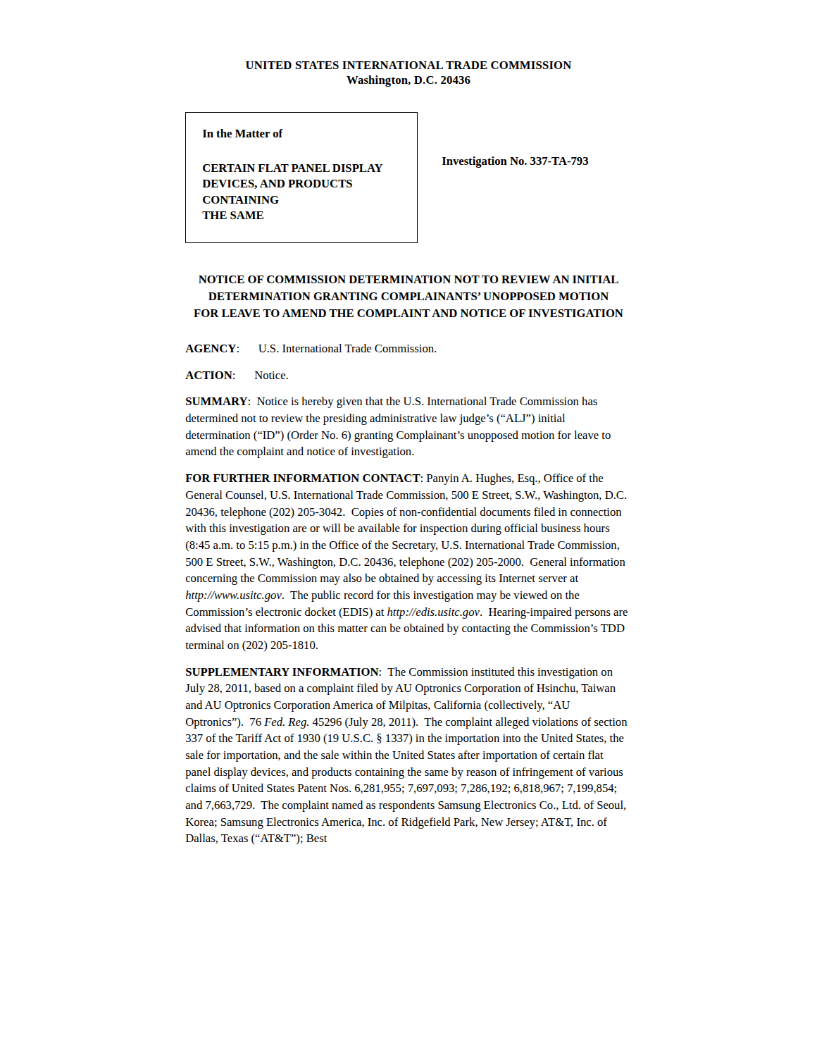UNITED STATES INTERNATIONAL TRADE COMMISSION Washington, D.C. 20436
| In the Matter of CERTAIN FLAT PANEL DISPLAY DEVICES, AND PRODUCTS CONTAINING THE SAME | Investigation No. 337-TA-793 |
Notice of Commission Determination Not to Review an Initial Determination Granting Complainants’ Unopposed Motion for Leave to Amend the Complaint and Notice of Investigation
AGENCY: U.S. International Trade Commission.
ACTION: Notice.
SUMMARY: Notice is hereby given that the U.S. International Trade Commission has determined not to review the presiding administrative law judge’s (“ALJ”) initial determination (“ID”) (Order No. 6) granting Complainant’s unopposed motion for leave to amend the complaint and notice of investigation.
FOR FURTHER INFORMATION CONTACT: Panyin A. Hughes, Esq., Office of the General Counsel, U.S. International Trade Commission, 500 E Street, S.W., Washington, D.C. 20436, telephone (202) 205-3042. Copies of non-confidential documents filed in connection with this investigation are or will be available for inspection during official business hours (8:45 a.m. to 5:15 p.m.) in the Office of the Secretary, U.S. International Trade Commission, 500 E Street, S.W., Washington, D.C. 20436, telephone (202) 205-2000. General information concerning the Commission may also be obtained by accessing its Internet server at http://www.usitc.gov. The public record for this investigation may be viewed on the Commission’s electronic docket (EDIS) at http://edis.usitc.gov. Hearing-impaired persons are advised that information on this matter can be obtained by contacting the Commission’s TDD terminal on (202) 205-1810.
SUPPLEMENTARY INFORMATION: The Commission instituted this investigation on July 28, 2011, based on a complaint filed by AU Optronics Corporation of Hsinchu, Taiwan and AU Optronics Corporation America of Milpitas, California (collectively, “AU Optronics”). 76 Fed. Reg. 45296 (July 28, 2011). The complaint alleged violations of section 337 of the Tariff Act of 1930 (19 U.S.C. § 1337) in the importation into the United States, the sale for importation, and the sale within the United States after importation of certain flat panel display devices, and products containing the same by reason of infringement of various claims of United States Patent Nos. 6,281,955; 7,697,093; 7,286,192; 6,818,967; 7,199,854; and 7,663,729. The complaint named as respondents Samsung Electronics Co., Ltd. of Seoul, Korea; Samsung Electronics America, Inc. of Ridgefield Park, New Jersey; AT&T, Inc. of Dallas, Texas (“AT&T”); Best